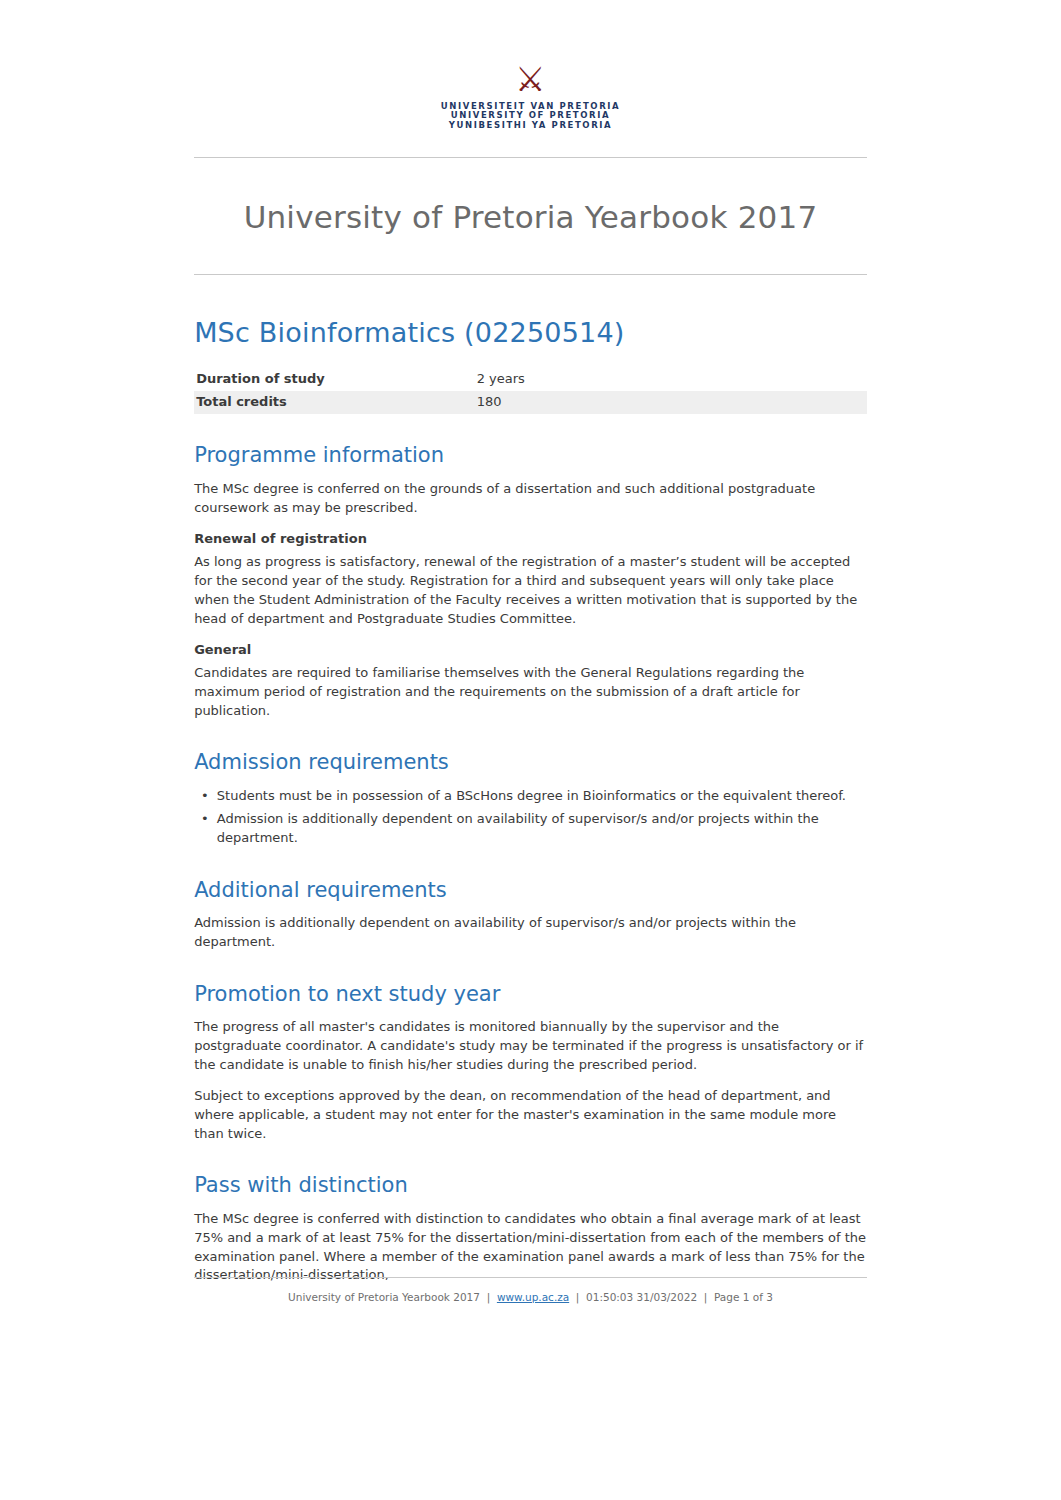⚔
UNIVERSITEIT VAN PRETORIA UNIVERSITY OF PRETORIA YUNIBESITHI YA PRETORIA
University of Pretoria Yearbook 2017
MSc Bioinformatics (02250514)
| Duration of study | 2 years |
| Total credits | 180 |
Programme information
The MSc degree is conferred on the grounds of a dissertation and such additional postgraduate coursework as may be prescribed.
Renewal of registration
As long as progress is satisfactory, renewal of the registration of a master’s student will be accepted for the second year of the study. Registration for a third and subsequent years will only take place when the Student Administration of the Faculty receives a written motivation that is supported by the head of department and Postgraduate Studies Committee.
General
Candidates are required to familiarise themselves with the General Regulations regarding the maximum period of registration and the requirements on the submission of a draft article for publication.
Admission requirements
Students must be in possession of a BScHons degree in Bioinformatics or the equivalent thereof.
Admission is additionally dependent on availability of supervisor/s and/or projects within the department.
Additional requirements
Admission is additionally dependent on availability of supervisor/s and/or projects within the department.
Promotion to next study year
The progress of all master's candidates is monitored biannually by the supervisor and the postgraduate coordinator. A candidate's study may be terminated if the progress is unsatisfactory or if the candidate is unable to finish his/her studies during the prescribed period.
Subject to exceptions approved by the dean, on recommendation of the head of department, and where applicable, a student may not enter for the master's examination in the same module more than twice.
Pass with distinction
The MSc degree is conferred with distinction to candidates who obtain a final average mark of at least 75% and a mark of at least 75% for the dissertation/mini-dissertation from each of the members of the examination panel. Where a member of the examination panel awards a mark of less than 75% for the dissertation/mini-dissertation,
University of Pretoria Yearbook 2017 | www.up.ac.za | 01:50:03 31/03/2022 | Page 1 of 3